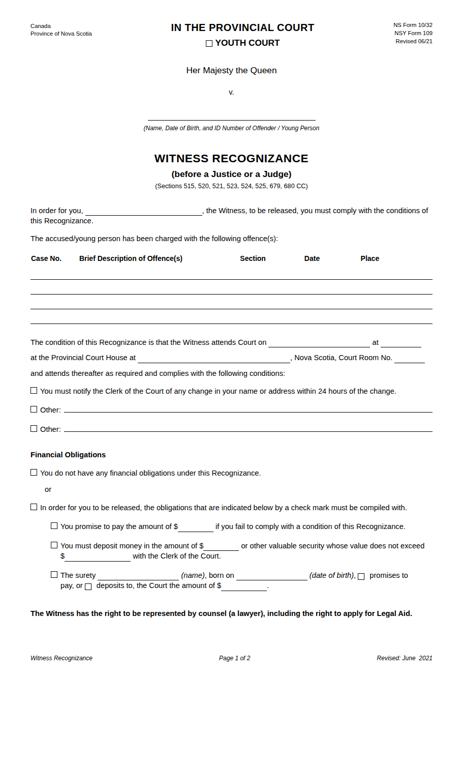Canada
Province of Nova Scotia
IN THE PROVINCIAL COURT
YOUTH COURT
NS Form 10/32
NSY Form 109
Revised 06/21
Her Majesty the Queen
v.
(Name, Date of Birth, and ID Number of Offender / Young Person
WITNESS RECOGNIZANCE
(before a Justice or a Judge)
(Sections 515, 520, 521, 523, 524, 525, 679, 680 CC)
In order for you, , the Witness, to be released, you must comply with the conditions of this Recognizance.
The accused/young person has been charged with the following offence(s):
| Case No. | Brief Description of Offence(s) | Section | Date | Place |
| --- | --- | --- | --- | --- |
The condition of this Recognizance is that the Witness attends Court on at
at the Provincial Court House at , Nova Scotia, Court Room No.
and attends thereafter as required and complies with the following conditions:
You must notify the Clerk of the Court of any change in your name or address within 24 hours of the change.
Other:
Other:
Financial Obligations
You do not have any financial obligations under this Recognizance.
or
In order for you to be released, the obligations that are indicated below by a check mark must be compiled with.
You promise to pay the amount of $ if you fail to comply with a condition of this Recognizance.
You must deposit money in the amount of $ or other valuable security whose value does not exceed
$ with the Clerk of the Court.
The surety (name), born on (date of birth), promises to
pay, or deposits to, the Court the amount of $ .
The Witness has the right to be represented by counsel (a lawyer), including the right to apply for Legal Aid.
Witness Recognizance
Page 1 of 2
Revised: June 2021